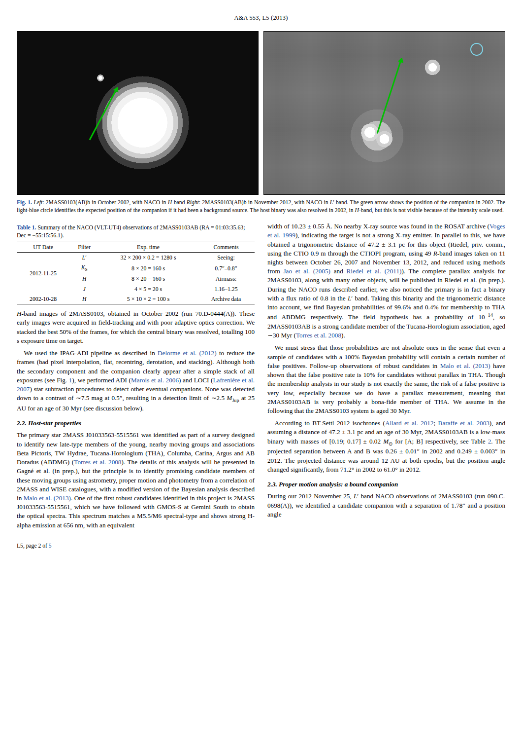A&A 553, L5 (2013)
Fig. 1. Left: 2MASS0103(AB)b in October 2002, with NACO in H-band Right: 2MASS0103(AB)b in November 2012, with NACO in L′ band. The green arrow shows the position of the companion in 2002. The light-blue circle identifies the expected position of the companion if it had been a background source. The host binary was also resolved in 2002, in H-band, but this is not visible because of the intensity scale used.
Table 1. Summary of the NACO (VLT-UT4) observations of 2MASS0103AB (RA = 01:03:35.63; Dec = −55:15:56.1).
| UT Date | Filter | Exp. time | Comments |
| --- | --- | --- | --- |
| 2012-11-25 | L ′ | 32 × 200 × 0.2 = 1280 s | Seeing: |
| K S | 8 × 20 = 160 s | 0.7″–0.8″ |
| H | 8 × 20 = 160 s | Airmass: |
| J | 4 × 5 = 20 s | 1.16–1.25 |
| 2002-10-28 | H | 5 × 10 × 2 = 100 s | Archive data |
H-band images of 2MASS0103, obtained in October 2002 (run 70.D-0444(A)). These early images were acquired in field-tracking and with poor adaptive optics correction. We stacked the best 50% of the frames, for which the central binary was resolved, totalling 100 s exposure time on target.
We used the IPAG-ADI pipeline as described in Delorme et al. (2012) to reduce the frames (bad pixel interpolation, flat, recentring, derotation, and stacking). Although both the secondary component and the companion clearly appear after a simple stack of all exposures (see Fig. 1), we performed ADI (Marois et al. 2006) and LOCI (Lafrenière et al. 2007) star subtraction procedures to detect other eventual companions. None was detected down to a contrast of ∼7.5 mag at 0.5″, resulting in a detection limit of ∼2.5 MJup at 25 AU for an age of 30 Myr (see discussion below).
2.2. Host-star properties
The primary star 2MASS J01033563-5515561 was identified as part of a survey designed to identify new late-type members of the young, nearby moving groups and associations Beta Pictoris, TW Hydrae, Tucana-Horologium (THA), Columba, Carina, Argus and AB Doradus (ABDMG) (Torres et al. 2008). The details of this analysis will be presented in Gagné et al. (in prep.), but the principle is to identify promising candidate members of these moving groups using astrometry, proper motion and photometry from a correlation of 2MASS and WISE catalogues, with a modified version of the Bayesian analysis described in Malo et al. (2013). One of the first robust candidates identified in this project is 2MASS J01033563-5515561, which we have followed with GMOS-S at Gemini South to obtain the optical spectra. This spectrum matches a M5.5/M6 spectral-type and shows strong H-alpha emission at 656 nm, with an equivalent
width of 10.23 ± 0.55 Å. No nearby X-ray source was found in the ROSAT archive (Voges et al. 1999), indicating the target is not a strong X-ray emitter. In parallel to this, we have obtained a trigonometric distance of 47.2 ± 3.1 pc for this object (Riedel, priv. comm., using the CTIO 0.9 m through the CTIOPI program, using 49 R-band images taken on 11 nights between October 26, 2007 and November 13, 2012, and reduced using methods from Jao et al. (2005) and Riedel et al. (2011)). The complete parallax analysis for 2MASS0103, along with many other objects, will be published in Riedel et al. (in prep.). During the NACO runs described earlier, we also noticed the primary is in fact a binary with a flux ratio of 0.8 in the L′ band. Taking this binarity and the trigonometric distance into account, we find Bayesian probabilities of 99.6% and 0.4% for membership to THA and ABDMG respectively. The field hypothesis has a probability of 10−14, so 2MASS0103AB is a strong candidate member of the Tucana-Horologium association, aged ∼30 Myr (Torres et al. 2008).
We must stress that those probabilities are not absolute ones in the sense that even a sample of candidates with a 100% Bayesian probability will contain a certain number of false positives. Follow-up observations of robust candidates in Malo et al. (2013) have shown that the false positive rate is 10% for candidates without parallax in THA. Though the membership analysis in our study is not exactly the same, the risk of a false positive is very low, especially because we do have a parallax measurement, meaning that 2MASS0103AB is very probably a bona-fide member of THA. We assume in the following that the 2MASS0103 system is aged 30 Myr.
According to BT-Settl 2012 isochrones (Allard et al. 2012; Baraffe et al. 2003), and assuming a distance of 47.2 ± 3.1 pc and an age of 30 Myr, 2MASS0103AB is a low-mass binary with masses of [0.19; 0.17] ± 0.02 M⊙ for [A; B] respectively, see Table 2. The projected separation between A and B was 0.26 ± 0.01″ in 2002 and 0.249 ± 0.003″ in 2012. The projected distance was around 12 AU at both epochs, but the position angle changed significantly, from 71.2° in 2002 to 61.0° in 2012.
2.3. Proper motion analysis: a bound companion
During our 2012 November 25, L′ band NACO observations of 2MASS0103 (run 090.C-0698(A)), we identified a candidate companion with a separation of 1.78″ and a position angle
L5, page 2 of 5